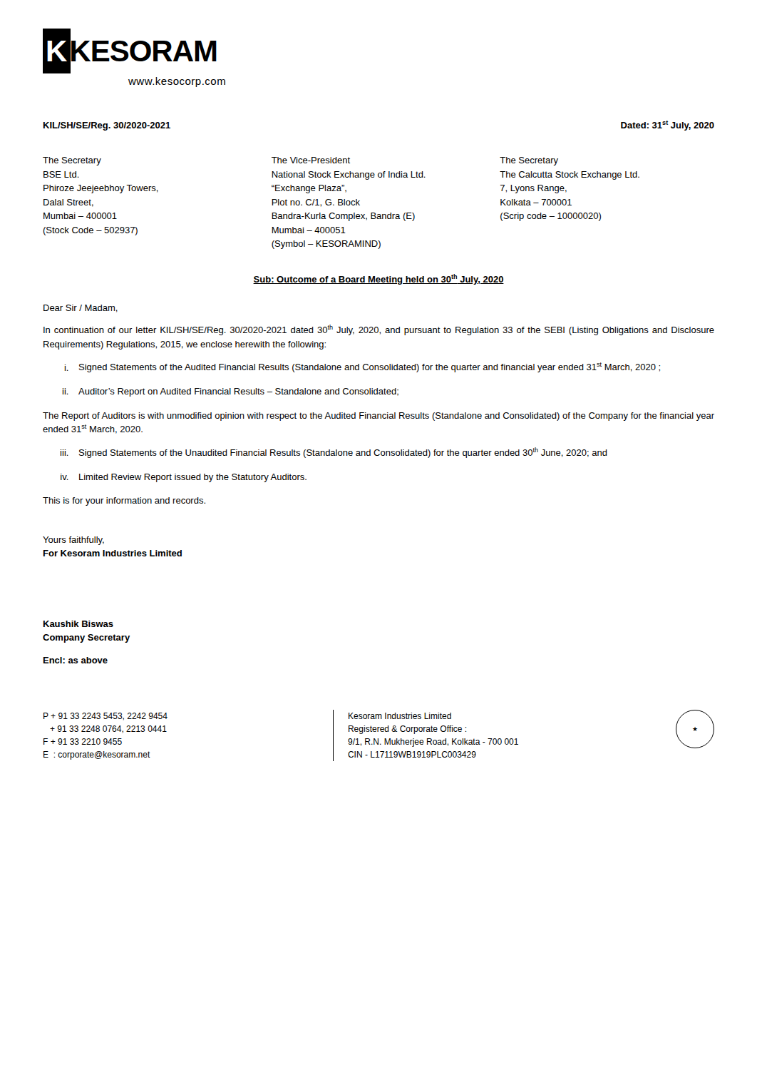KKESORAM
www.kesocorp.com
KIL/SH/SE/Reg. 30/2020-2021 Dated: 31st July, 2020
The Secretary
BSE Ltd.
Phiroze Jeejeebhoy Towers,
Dalal Street,
Mumbai – 400001
(Stock Code – 502937)
The Vice-President
National Stock Exchange of India Ltd.
“Exchange Plaza”,
Plot no. C/1, G. Block
Bandra-Kurla Complex, Bandra (E)
Mumbai – 400051
(Symbol – KESORAMIND)
The Secretary
The Calcutta Stock Exchange Ltd.
7, Lyons Range,
Kolkata – 700001
(Scrip code – 10000020)
Sub: Outcome of a Board Meeting held on 30th July, 2020
Dear Sir / Madam,
In continuation of our letter KIL/SH/SE/Reg. 30/2020-2021 dated 30th July, 2020, and pursuant to Regulation 33 of the SEBI (Listing Obligations and Disclosure Requirements) Regulations, 2015, we enclose herewith the following:
Signed Statements of the Audited Financial Results (Standalone and Consolidated) for the quarter and financial year ended 31st March, 2020 ;
Auditor’s Report on Audited Financial Results – Standalone and Consolidated;
The Report of Auditors is with unmodified opinion with respect to the Audited Financial Results (Standalone and Consolidated) of the Company for the financial year ended 31st March, 2020.
Signed Statements of the Unaudited Financial Results (Standalone and Consolidated) for the quarter ended 30th June, 2020; and
Limited Review Report issued by the Statutory Auditors.
This is for your information and records.
Yours faithfully,
For Kesoram Industries Limited
Kaushik Biswas
Company Secretary
Encl: as above
P + 91 33 2243 5453, 2242 9454
+ 91 33 2248 0764, 2213 0441
F + 91 33 2210 9455
E : corporate@kesoram.net
Kesoram Industries Limited
Registered & Corporate Office :
9/1, R.N. Mukherjee Road, Kolkata - 700 001
CIN - L17119WB1919PLC003429
★